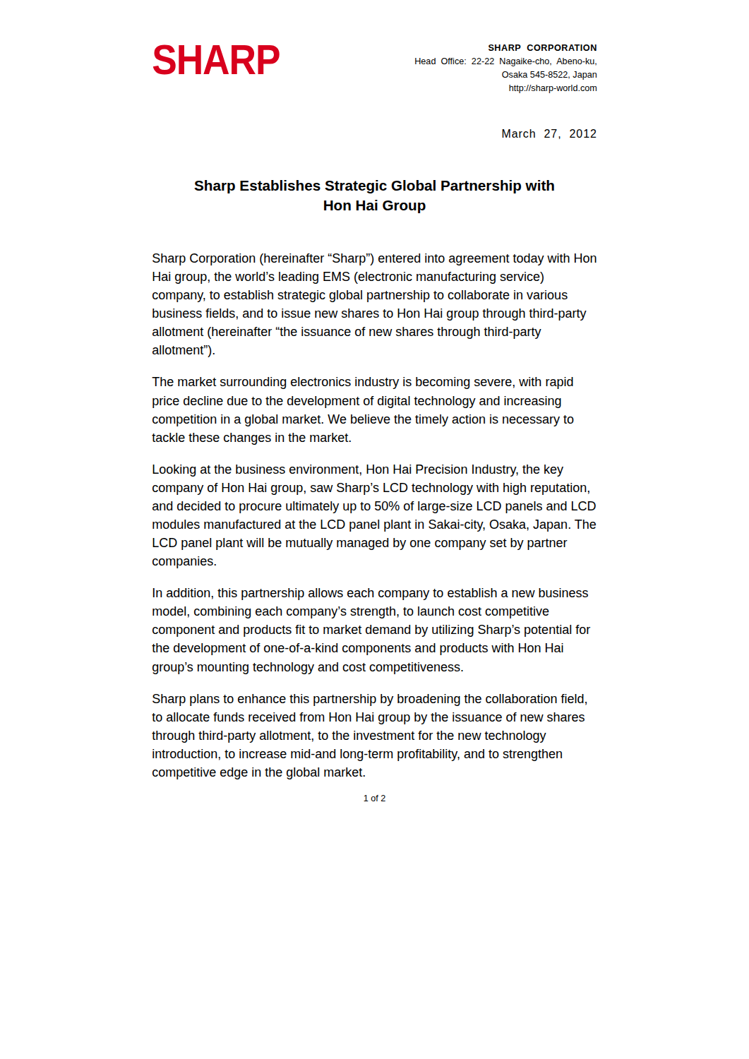SHARP
SHARP CORPORATION
Head Office: 22-22 Nagaike-cho, Abeno-ku,
Osaka 545-8522, Japan
http://sharp-world.com
March 27, 2012
Sharp Establishes Strategic Global Partnership with
Hon Hai Group
Sharp Corporation (hereinafter “Sharp”) entered into agreement today with Hon Hai group, the world’s leading EMS (electronic manufacturing service) company, to establish strategic global partnership to collaborate in various business fields, and to issue new shares to Hon Hai group through third-party allotment (hereinafter “the issuance of new shares through third-party allotment”).
The market surrounding electronics industry is becoming severe, with rapid price decline due to the development of digital technology and increasing competition in a global market. We believe the timely action is necessary to tackle these changes in the market.
Looking at the business environment, Hon Hai Precision Industry, the key company of Hon Hai group, saw Sharp’s LCD technology with high reputation, and decided to procure ultimately up to 50% of large-size LCD panels and LCD modules manufactured at the LCD panel plant in Sakai-city, Osaka, Japan. The LCD panel plant will be mutually managed by one company set by partner companies.
In addition, this partnership allows each company to establish a new business model, combining each company’s strength, to launch cost competitive component and products fit to market demand by utilizing Sharp’s potential for the development of one-of-a-kind components and products with Hon Hai group’s mounting technology and cost competitiveness.
Sharp plans to enhance this partnership by broadening the collaboration field, to allocate funds received from Hon Hai group by the issuance of new shares through third-party allotment, to the investment for the new technology introduction, to increase mid-and long-term profitability, and to strengthen competitive edge in the global market.
1 of 2